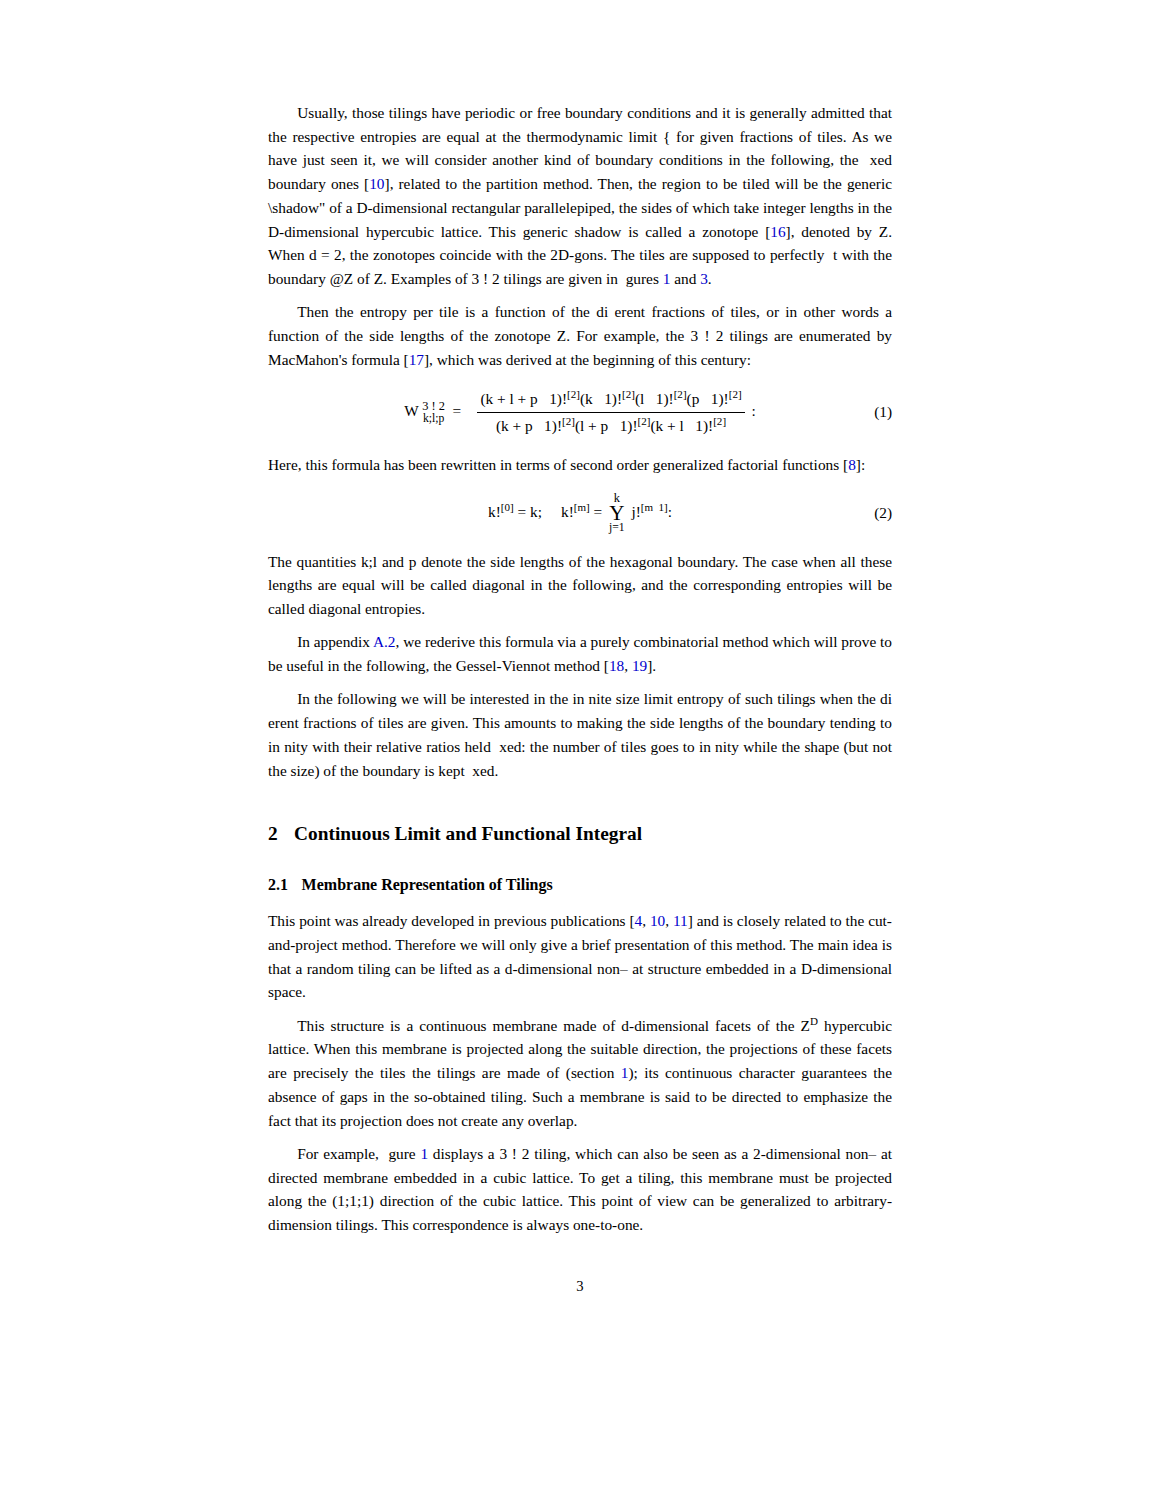Usually, those tilings have periodic or free boundary conditions and it is generally admitted that the respective entropies are equal at the thermodynamic limit { for given fractions of tiles. As we have just seen it, we will consider another kind of boundary conditions in the following, the xed boundary ones [10], related to the partition method. Then, the region to be tiled will be the generic \shadow" of a D-dimensional rectangular parallelepiped, the sides of which take integer lengths in the D-dimensional hypercubic lattice. This generic shadow is called a zonotope [16], denoted by Z. When d = 2, the zonotopes coincide with the 2D-gons. The tiles are supposed to perfectly t with the boundary @Z of Z. Examples of 3 ! 2 tilings are given in gures 1 and 3.
Then the entropy per tile is a function of the di erent fractions of tiles, or in other words a function of the side lengths of the zonotope Z. For example, the 3 ! 2 tilings are enumerated by MacMahon's formula [17], which was derived at the beginning of this century:
W 3 ! 2 k;l;p = (k + l + p 1)![2](k 1)![2](l 1)![2](p 1)![2] (k + p 1)![2](l + p 1)![2](k + l 1)![2] : (1)
Here, this formula has been rewritten in terms of second order generalized factorial functions [8]:
k![0] = k; k![m] = k Y j=1 j![m 1]: (2)
The quantities k;l and p denote the side lengths of the hexagonal boundary. The case when all these lengths are equal will be called diagonal in the following, and the corresponding entropies will be called diagonal entropies.
In appendix A.2, we rederive this formula via a purely combinatorial method which will prove to be useful in the following, the Gessel-Viennot method [18, 19].
In the following we will be interested in the in nite size limit entropy of such tilings when the di erent fractions of tiles are given. This amounts to making the side lengths of the boundary tending to in nity with their relative ratios held xed: the number of tiles goes to in nity while the shape (but not the size) of the boundary is kept xed.
2 Continuous Limit and Functional Integral
2.1 Membrane Representation of Tilings
This point was already developed in previous publications [4, 10, 11] and is closely related to the cut-and-project method. Therefore we will only give a brief presentation of this method. The main idea is that a random tiling can be lifted as a d-dimensional non– at structure embedded in a D-dimensional space.
This structure is a continuous membrane made of d-dimensional facets of the ZD hypercubic lattice. When this membrane is projected along the suitable direction, the projections of these facets are precisely the tiles the tilings are made of (section 1); its continuous character guarantees the absence of gaps in the so-obtained tiling. Such a membrane is said to be directed to emphasize the fact that its projection does not create any overlap.
For example, gure 1 displays a 3 ! 2 tiling, which can also be seen as a 2-dimensional non– at directed membrane embedded in a cubic lattice. To get a tiling, this membrane must be projected along the (1;1;1) direction of the cubic lattice. This point of view can be generalized to arbitrary-dimension tilings. This correspondence is always one-to-one.
3